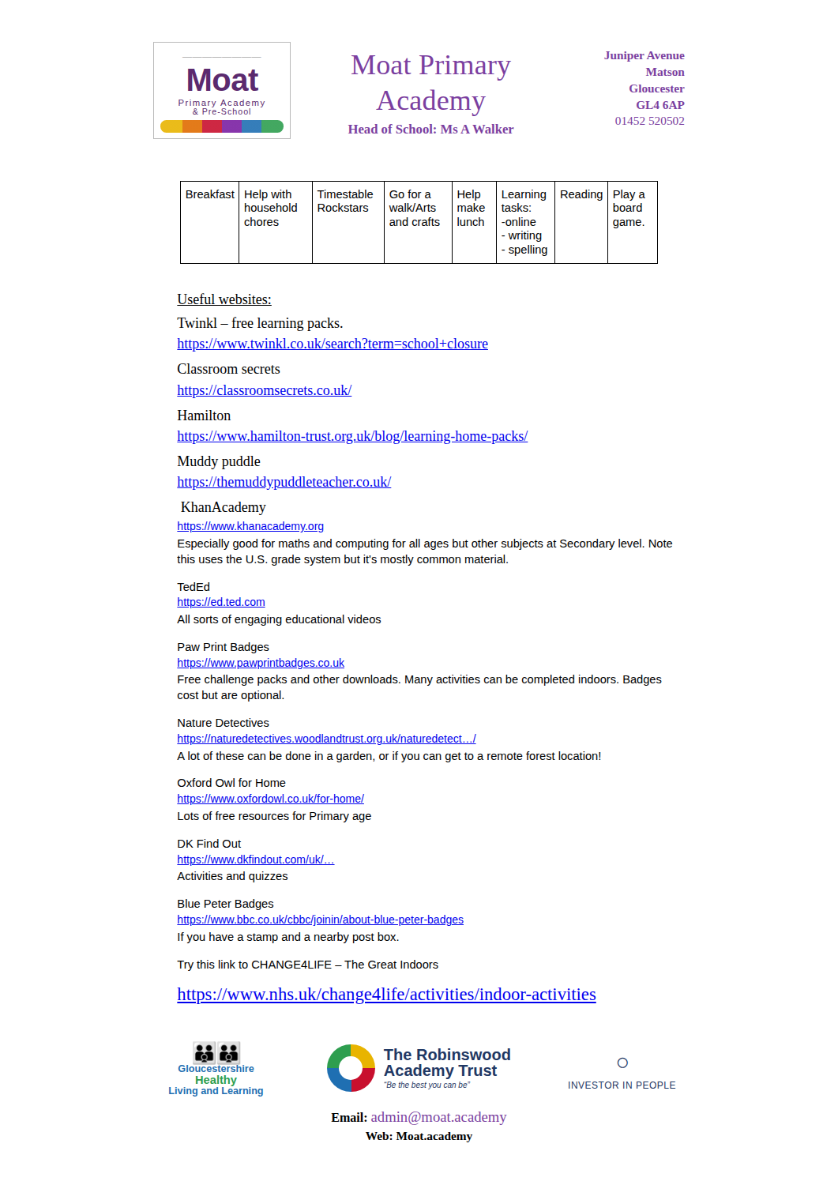————————
Moat
Primary Academy
& Pre-School
Moat Primary Academy
Head of School: Ms A Walker
Juniper Avenue
Matson
Gloucester
GL4 6AP
01452 520502
| Breakfast | Help with household chores | Timestable Rockstars | Go for a walk/Arts and crafts | Help make lunch | Learning tasks: -online - writing - spelling | Reading | Play a board game. |
Useful websites:
Twinkl – free learning packs.
https://www.twinkl.co.uk/search?term=school+closure
Classroom secrets
https://classroomsecrets.co.uk/
Hamilton
https://www.hamilton-trust.org.uk/blog/learning-home-packs/
Muddy puddle
https://themuddypuddleteacher.co.uk/
KhanAcademy
https://www.khanacademy.org
Especially good for maths and computing for all ages but other subjects at Secondary level. Note this uses the U.S. grade system but it's mostly common material.
TedEd
https://ed.ted.com
All sorts of engaging educational videos
Paw Print Badges
https://www.pawprintbadges.co.uk
Free challenge packs and other downloads. Many activities can be completed indoors. Badges cost but are optional.
Nature Detectives
https://naturedetectives.woodlandtrust.org.uk/naturedetect…/
A lot of these can be done in a garden, or if you can get to a remote forest location!
Oxford Owl for Home
https://www.oxfordowl.co.uk/for-home/
Lots of free resources for Primary age
DK Find Out
https://www.dkfindout.com/uk/…
Activities and quizzes
Blue Peter Badges
https://www.bbc.co.uk/cbbc/joinin/about-blue-peter-badges
If you have a stamp and a nearby post box.
Try this link to CHANGE4LIFE – The Great Indoors
https://www.nhs.uk/change4life/activities/indoor-activities
👪👪
Gloucestershire
Healthy
Living and Learning
The Robinswood
Academy Trust
“Be the best you can be”
○
INVESTOR IN PEOPLE
Email: admin@moat.academy
Web: Moat.academy